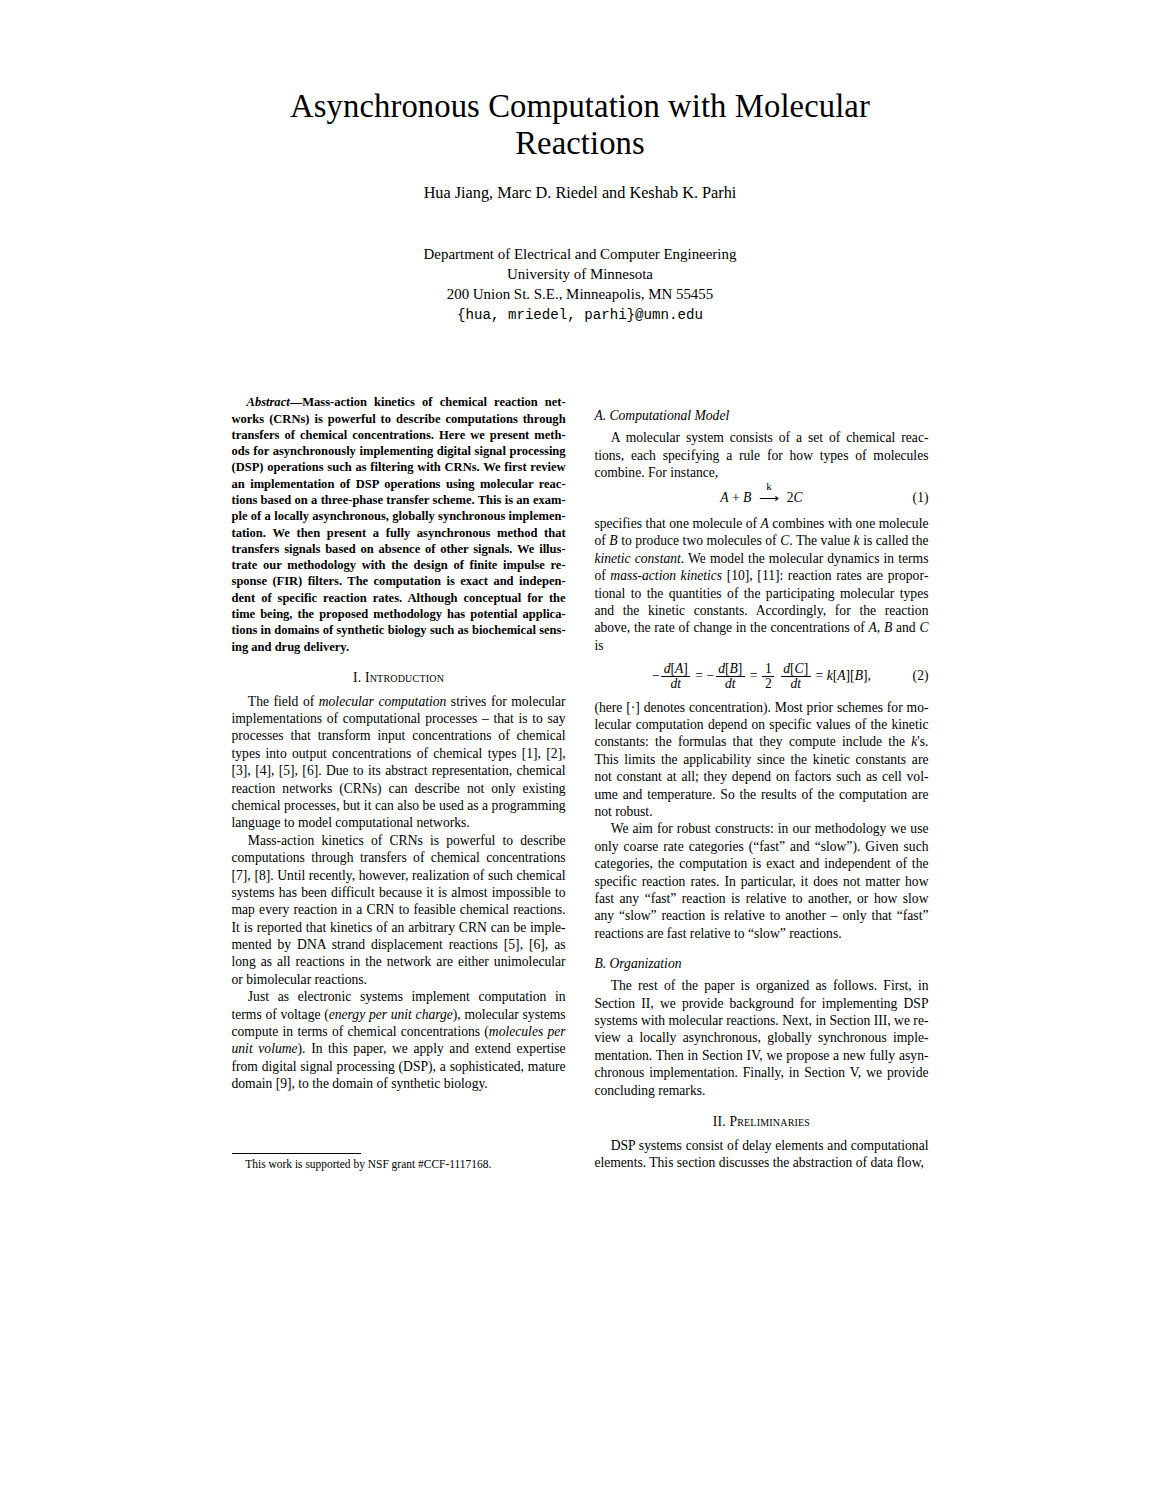Asynchronous Computation with Molecular
Reactions
Hua Jiang, Marc D. Riedel and Keshab K. Parhi
Department of Electrical and Computer Engineering
University of Minnesota
200 Union St. S.E., Minneapolis, MN 55455
{hua, mriedel, parhi}@umn.edu
Abstract—Mass-action kinetics of chemical reaction networks (CRNs) is powerful to describe computations through transfers of chemical concentrations. Here we present methods for asynchronously implementing digital signal processing (DSP) operations such as filtering with CRNs. We first review an implementation of DSP operations using molecular reactions based on a three-phase transfer scheme. This is an example of a locally asynchronous, globally synchronous implementation. We then present a fully asynchronous method that transfers signals based on absence of other signals. We illustrate our methodology with the design of finite impulse response (FIR) filters. The computation is exact and independent of specific reaction rates. Although conceptual for the time being, the proposed methodology has potential applications in domains of synthetic biology such as biochemical sensing and drug delivery.
I. Introduction
The field of molecular computation strives for molecular implementations of computational processes – that is to say processes that transform input concentrations of chemical types into output concentrations of chemical types [1], [2], [3], [4], [5], [6]. Due to its abstract representation, chemical reaction networks (CRNs) can describe not only existing chemical processes, but it can also be used as a programming language to model computational networks.
Mass-action kinetics of CRNs is powerful to describe computations through transfers of chemical concentrations [7], [8]. Until recently, however, realization of such chemical systems has been difficult because it is almost impossible to map every reaction in a CRN to feasible chemical reactions. It is reported that kinetics of an arbitrary CRN can be implemented by DNA strand displacement reactions [5], [6], as long as all reactions in the network are either unimolecular or bimolecular reactions.
Just as electronic systems implement computation in terms of voltage (energy per unit charge), molecular systems compute in terms of chemical concentrations (molecules per unit volume). In this paper, we apply and extend expertise from digital signal processing (DSP), a sophisticated, mature domain [9], to the domain of synthetic biology.
A. Computational Model
A molecular system consists of a set of chemical reactions, each specifying a rule for how types of molecules combine. For instance,
A + B k⟶ 2C
(1)
specifies that one molecule of A combines with one molecule of B to produce two molecules of C. The value k is called the kinetic constant. We model the molecular dynamics in terms of mass-action kinetics [10], [11]: reaction rates are proportional to the quantities of the participating molecular types and the kinetic constants. Accordingly, for the reaction above, the rate of change in the concentrations of A, B and C is
−d[A] dt = −d[B] dt = 12 d[C] dt = k[A][B],
(2)
(here [·] denotes concentration). Most prior schemes for molecular computation depend on specific values of the kinetic constants: the formulas that they compute include the k's. This limits the applicability since the kinetic constants are not constant at all; they depend on factors such as cell volume and temperature. So the results of the computation are not robust.
We aim for robust constructs: in our methodology we use only coarse rate categories (“fast” and “slow”). Given such categories, the computation is exact and independent of the specific reaction rates. In particular, it does not matter how fast any “fast” reaction is relative to another, or how slow any “slow” reaction is relative to another – only that “fast” reactions are fast relative to “slow” reactions.
B. Organization
The rest of the paper is organized as follows. First, in Section II, we provide background for implementing DSP systems with molecular reactions. Next, in Section III, we review a locally asynchronous, globally synchronous implementation. Then in Section IV, we propose a new fully asynchronous implementation. Finally, in Section V, we provide concluding remarks.
II. Preliminaries
DSP systems consist of delay elements and computational elements. This section discusses the abstraction of data flow,
This work is supported by NSF grant #CCF-1117168.